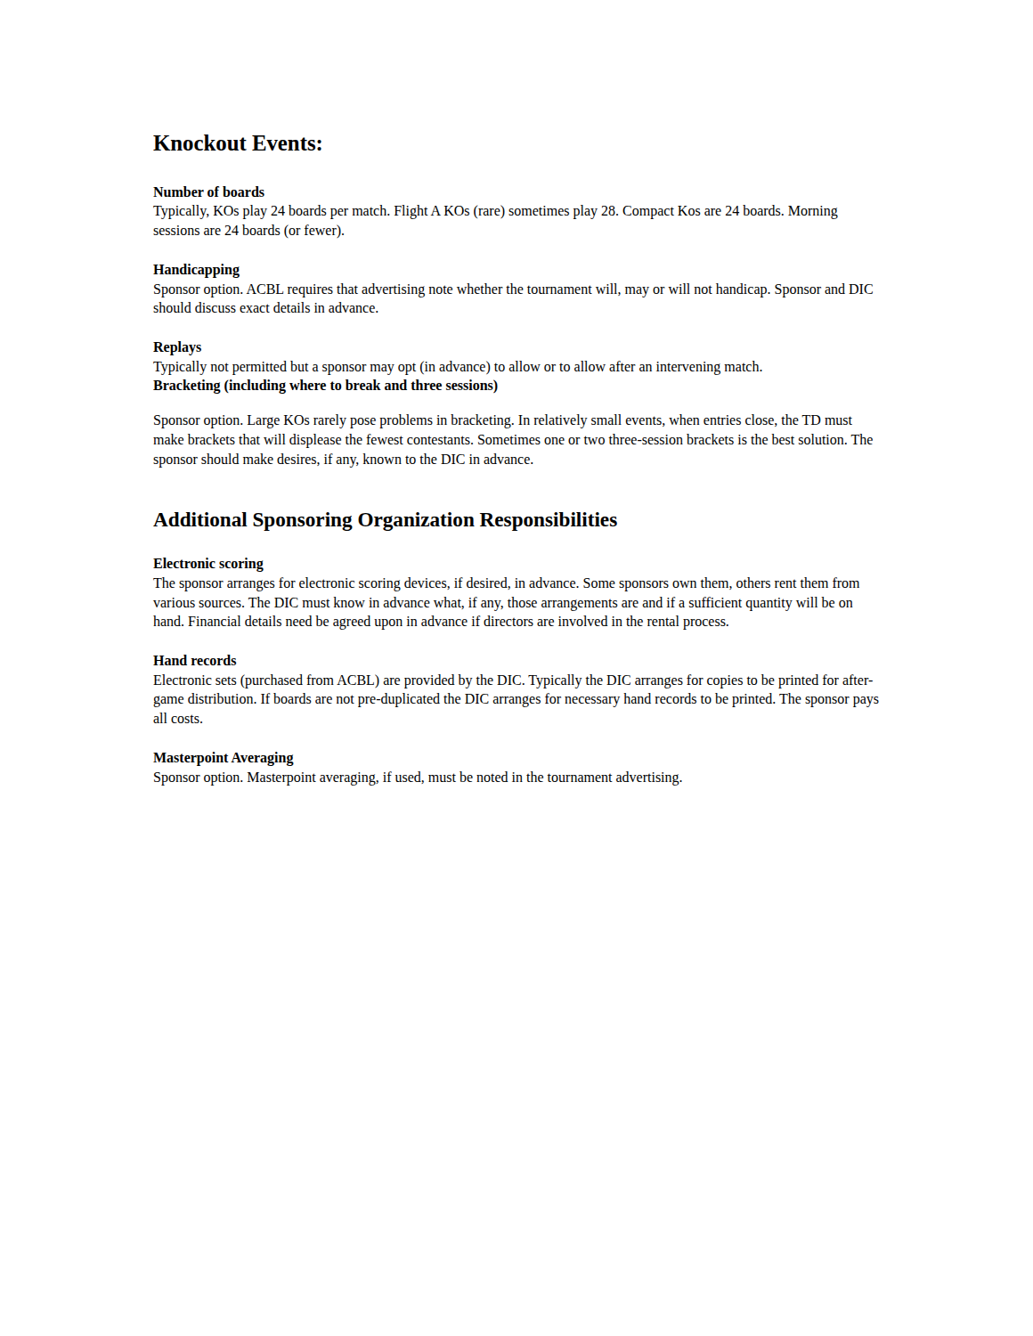Knockout Events:
Number of boards
Typically, KOs play 24 boards per match. Flight A KOs (rare) sometimes play 28. Compact Kos are 24 boards. Morning sessions are 24 boards (or fewer).
Handicapping
Sponsor option. ACBL requires that advertising note whether the tournament will, may or will not handicap. Sponsor and DIC should discuss exact details in advance.
Replays
Typically not permitted but a sponsor may opt (in advance) to allow or to allow after an intervening match.
Bracketing (including where to break and three sessions)
Sponsor option. Large KOs rarely pose problems in bracketing. In relatively small events, when entries close, the TD must make brackets that will displease the fewest contestants. Sometimes one or two three-session brackets is the best solution. The sponsor should make desires, if any, known to the DIC in advance.
Additional Sponsoring Organization Responsibilities
Electronic scoring
The sponsor arranges for electronic scoring devices, if desired, in advance. Some sponsors own them, others rent them from various sources. The DIC must know in advance what, if any, those arrangements are and if a sufficient quantity will be on hand. Financial details need be agreed upon in advance if directors are involved in the rental process.
Hand records
Electronic sets (purchased from ACBL) are provided by the DIC. Typically the DIC arranges for copies to be printed for after-game distribution. If boards are not pre-duplicated the DIC arranges for necessary hand records to be printed. The sponsor pays all costs.
Masterpoint Averaging
Sponsor option. Masterpoint averaging, if used, must be noted in the tournament advertising.